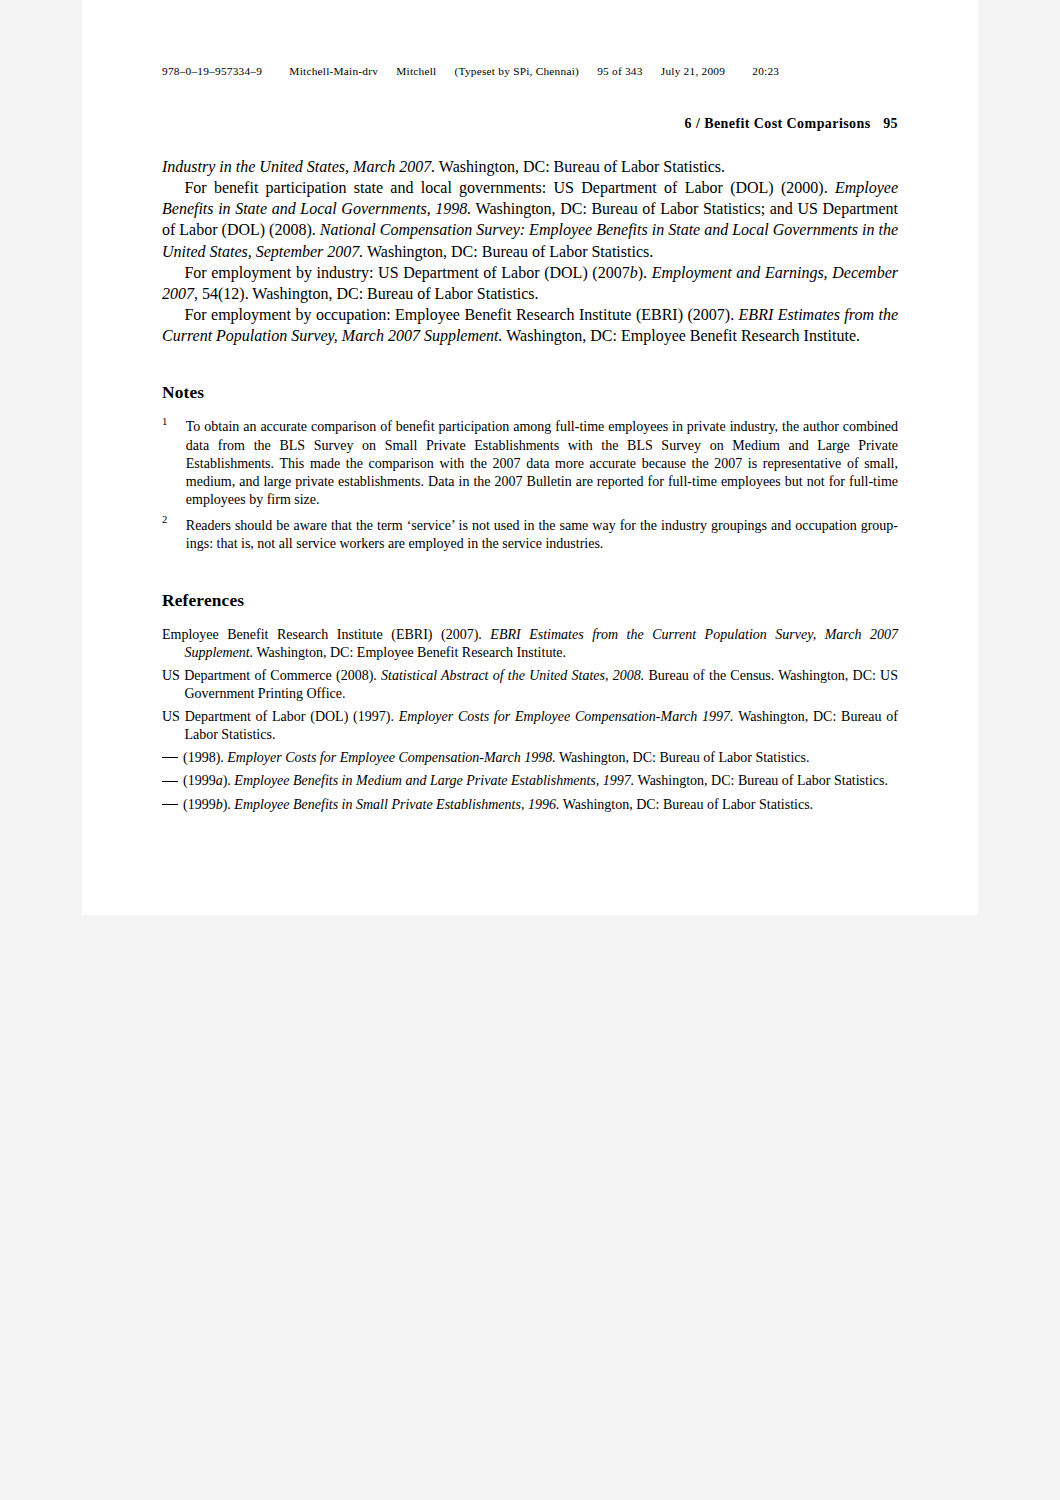978–0–19–957334–9 Mitchell-Main-drv Mitchell (Typeset by SPi, Chennai) 95 of 343 July 21, 2009 20:23
6 / Benefit Cost Comparisons95
Industry in the United States, March 2007. Washington, DC: Bureau of Labor Statistics.
For benefit participation state and local governments: US Department of Labor (DOL) (2000). Employee Benefits in State and Local Governments, 1998. Washington, DC: Bureau of Labor Statistics; and US Department of Labor (DOL) (2008). National Compensation Survey: Employee Benefits in State and Local Governments in the United States, September 2007. Washington, DC: Bureau of Labor Statistics.
For employment by industry: US Department of Labor (DOL) (2007b). Employment and Earnings, December 2007, 54(12). Washington, DC: Bureau of Labor Statistics.
For employment by occupation: Employee Benefit Research Institute (EBRI) (2007). EBRI Estimates from the Current Population Survey, March 2007 Supplement. Washington, DC: Employee Benefit Research Institute.
Notes
1 To obtain an accurate comparison of benefit participation among full-time employees in private industry, the author combined data from the BLS Survey on Small Private Establishments with the BLS Survey on Medium and Large Private Establishments. This made the comparison with the 2007 data more accurate because the 2007 is representative of small, medium, and large private establishments. Data in the 2007 Bulletin are reported for full-time employees but not for full-time employees by firm size.
2 Readers should be aware that the term ‘service’ is not used in the same way for the industry groupings and occupation groupings: that is, not all service workers are employed in the service industries.
References
Employee Benefit Research Institute (EBRI) (2007). EBRI Estimates from the Current Population Survey, March 2007 Supplement. Washington, DC: Employee Benefit Research Institute.
US Department of Commerce (2008). Statistical Abstract of the United States, 2008. Bureau of the Census. Washington, DC: US Government Printing Office.
US Department of Labor (DOL) (1997). Employer Costs for Employee Compensation-March 1997. Washington, DC: Bureau of Labor Statistics.
(1998). Employer Costs for Employee Compensation-March 1998. Washington, DC: Bureau of Labor Statistics.
(1999a). Employee Benefits in Medium and Large Private Establishments, 1997. Washington, DC: Bureau of Labor Statistics.
(1999b). Employee Benefits in Small Private Establishments, 1996. Washington, DC: Bureau of Labor Statistics.